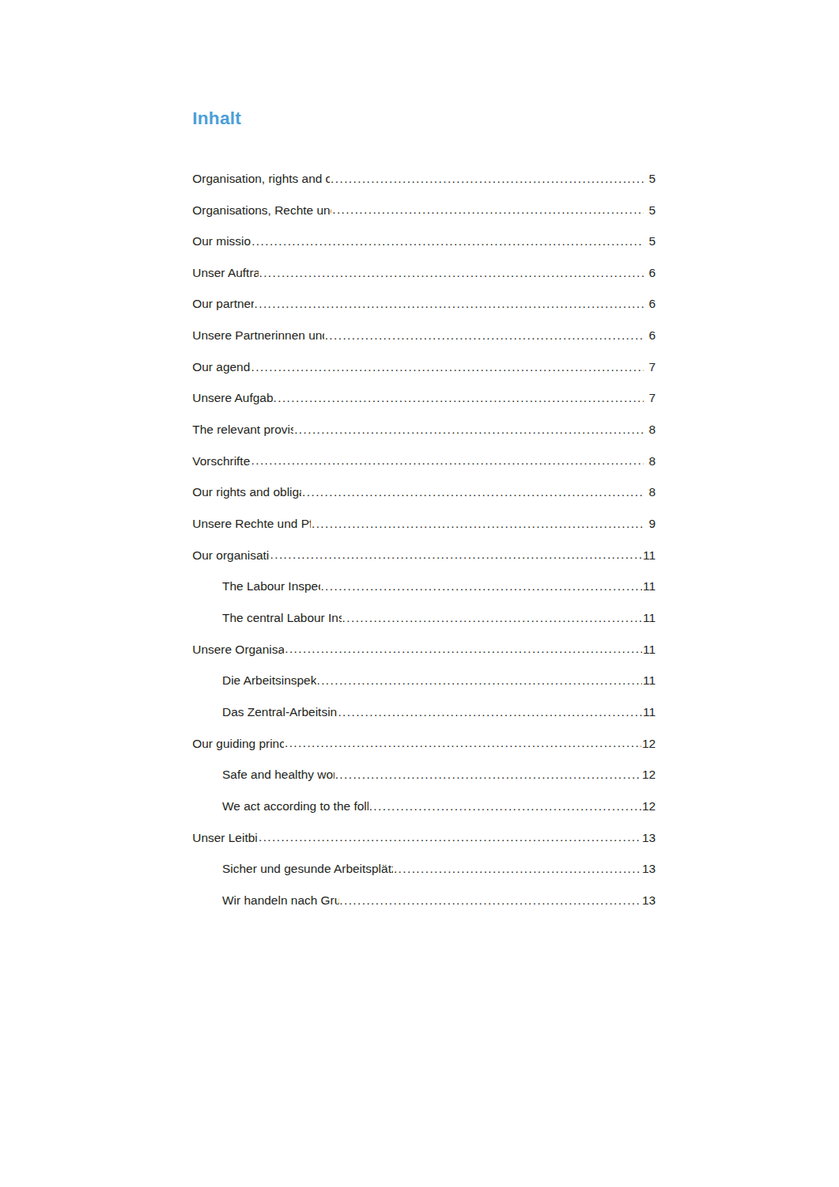Inhalt
Organisation, rights and obligations ................................................................................................. 5
Organisations, Rechte und Pflichten ................................................................................................. 5
Our mission ................................................................................................. 5
Unser Auftrag ................................................................................................. 6
Our partners ................................................................................................. 6
Unsere Partnerinnen und Partner ................................................................................................. 6
Our agenda ................................................................................................. 7
Unsere Aufgaben ................................................................................................. 7
The relevant provisions ................................................................................................. 8
Vorschriften ................................................................................................. 8
Our rights and obligations ................................................................................................. 8
Unsere Rechte und Pflichten ................................................................................................. 9
Our organisation ................................................................................................. 11
The Labour Inspectortes ................................................................................................. 11
The central Labour Inspectorate ................................................................................................. 11
Unsere Organisation ................................................................................................. 11
Die Arbeitsinspektorate ................................................................................................. 11
Das Zentral-Arbeitsinspektorat ................................................................................................. 11
Our guiding principle ................................................................................................. 12
Safe and healthy work places ................................................................................................. 12
We act according to the following principles ................................................................................................. 12
Unser Leitbild ................................................................................................. 13
Sicher und gesunde Arbeitsplätze sind uns ein Anliegen ................................................................................................. 13
Wir handeln nach Grundsätzen ................................................................................................. 13